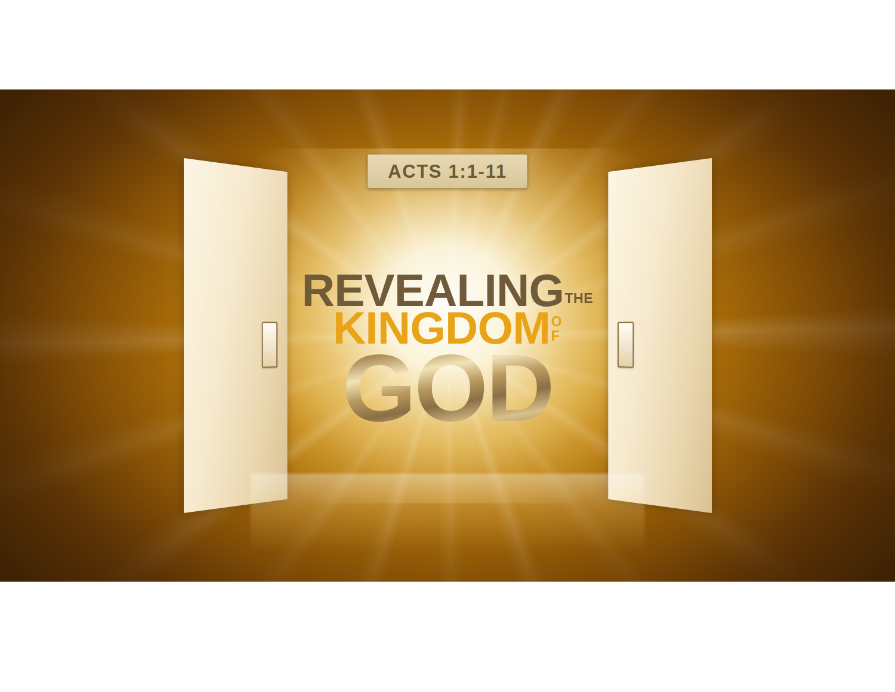ACTS 1:1-11
Revealing the Kingdom of God REVEALING THE KINGDOM O F GOD